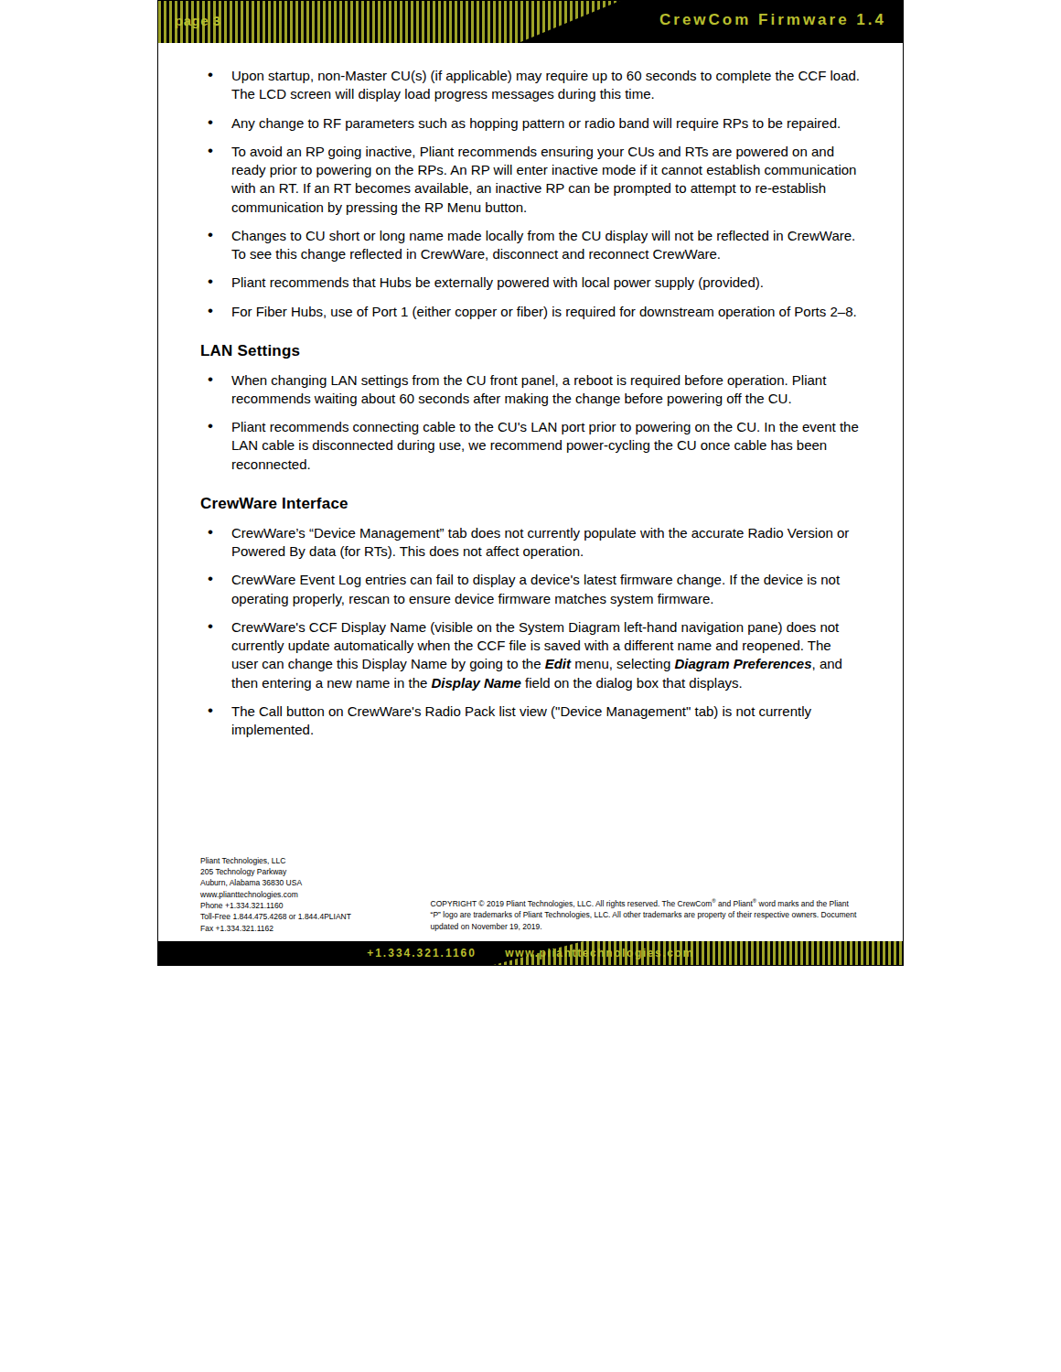page 3
CrewCom Firmware 1.4
Upon startup, non-Master CU(s) (if applicable) may require up to 60 seconds to complete the CCF load. The LCD screen will display load progress messages during this time.
Any change to RF parameters such as hopping pattern or radio band will require RPs to be repaired.
To avoid an RP going inactive, Pliant recommends ensuring your CUs and RTs are powered on and ready prior to powering on the RPs. An RP will enter inactive mode if it cannot establish communication with an RT. If an RT becomes available, an inactive RP can be prompted to attempt to re-establish communication by pressing the RP Menu button.
Changes to CU short or long name made locally from the CU display will not be reflected in CrewWare. To see this change reflected in CrewWare, disconnect and reconnect CrewWare.
Pliant recommends that Hubs be externally powered with local power supply (provided).
For Fiber Hubs, use of Port 1 (either copper or fiber) is required for downstream operation of Ports 2–8.
LAN Settings
When changing LAN settings from the CU front panel, a reboot is required before operation. Pliant recommends waiting about 60 seconds after making the change before powering off the CU.
Pliant recommends connecting cable to the CU's LAN port prior to powering on the CU. In the event the LAN cable is disconnected during use, we recommend power-cycling the CU once cable has been reconnected.
CrewWare Interface
CrewWare’s “Device Management” tab does not currently populate with the accurate Radio Version or Powered By data (for RTs). This does not affect operation.
CrewWare Event Log entries can fail to display a device's latest firmware change. If the device is not operating properly, rescan to ensure device firmware matches system firmware.
CrewWare's CCF Display Name (visible on the System Diagram left-hand navigation pane) does not currently update automatically when the CCF file is saved with a different name and reopened. The user can change this Display Name by going to the Edit menu, selecting Diagram Preferences, and then entering a new name in the Display Name field on the dialog box that displays.
The Call button on CrewWare's Radio Pack list view ("Device Management" tab) is not currently implemented.
Pliant Technologies, LLC
205 Technology Parkway
Auburn, Alabama 36830 USA
www.plianttechnologies.com
Phone +1.334.321.1160
Toll-Free 1.844.475.4268 or 1.844.4PLIANT
Fax +1.334.321.1162
COPYRIGHT © 2019 Pliant Technologies, LLC. All rights reserved. The CrewCom® and Pliant® word marks and the Pliant “P” logo are trademarks of Pliant Technologies, LLC. All other trademarks are property of their respective owners. Document updated on November 19, 2019.
+1.334.321.1160 www.plianttechnologies.com